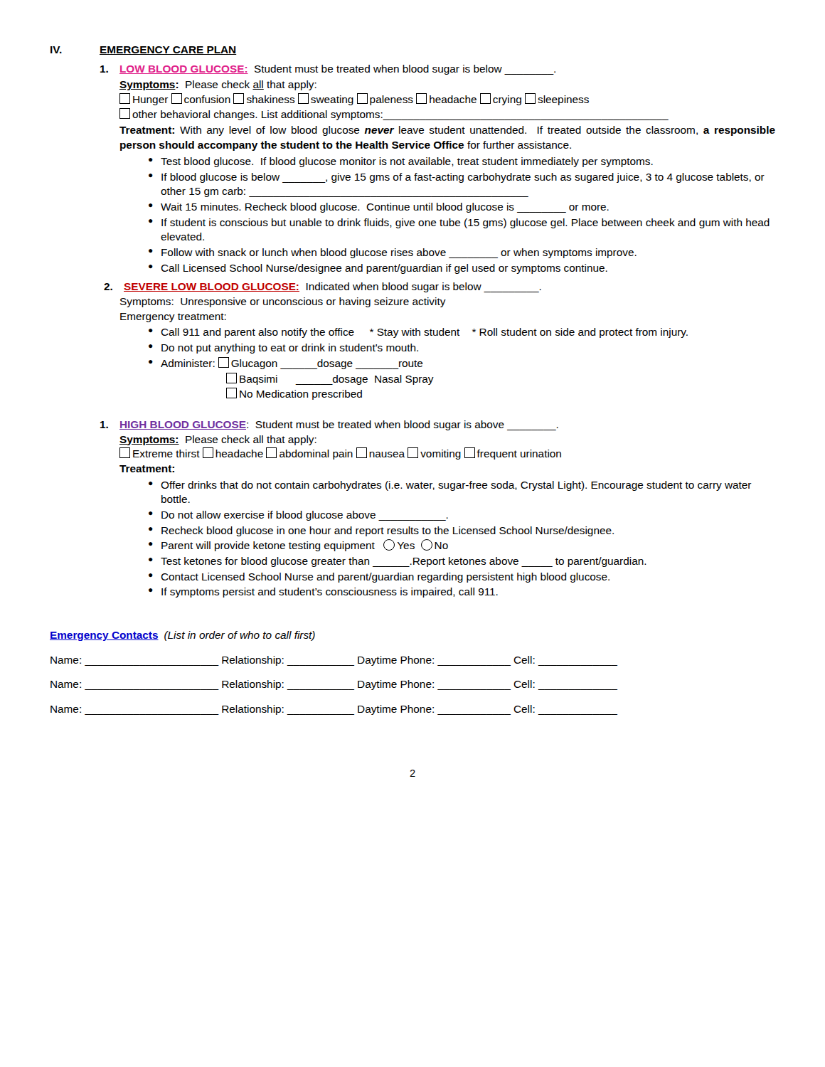IV. EMERGENCY CARE PLAN
1. LOW BLOOD GLUCOSE: Student must be treated when blood sugar is below ________.
Symptoms: Please check all that apply:
Hunger confusion shakiness sweating paleness headache crying sleepiness
other behavioral changes. List additional symptoms:_______________________________________________
Treatment: With any level of low blood glucose never leave student unattended. If treated outside the classroom, a responsible person should accompany the student to the Health Service Office for further assistance.
Test blood glucose. If blood glucose monitor is not available, treat student immediately per symptoms.
If blood glucose is below _______, give 15 gms of a fast-acting carbohydrate such as sugared juice, 3 to 4 glucose tablets, or other 15 gm carb: ______________________________________________
Wait 15 minutes. Recheck blood glucose. Continue until blood glucose is ________ or more.
If student is conscious but unable to drink fluids, give one tube (15 gms) glucose gel. Place between cheek and gum with head elevated.
Follow with snack or lunch when blood glucose rises above ________ or when symptoms improve.
Call Licensed School Nurse/designee and parent/guardian if gel used or symptoms continue.
2. SEVERE LOW BLOOD GLUCOSE: Indicated when blood sugar is below _________.
Symptoms: Unresponsive or unconscious or having seizure activity
Emergency treatment:
Call 911 and parent also notify the office * Stay with student * Roll student on side and protect from injury.
Do not put anything to eat or drink in student's mouth.
Administer: Glucagon ______dosage _______route
Baqsimi ______dosage Nasal Spray
No Medication prescribed
1. HIGH BLOOD GLUCOSE: Student must be treated when blood sugar is above ________.
Symptoms: Please check all that apply:
Extreme thirst headache abdominal pain nausea vomiting frequent urination
Treatment:
Offer drinks that do not contain carbohydrates (i.e. water, sugar-free soda, Crystal Light). Encourage student to carry water bottle.
Do not allow exercise if blood glucose above ___________.
Recheck blood glucose in one hour and report results to the Licensed School Nurse/designee.
Parent will provide ketone testing equipment Yes No
Test ketones for blood glucose greater than ______.Report ketones above _____ to parent/guardian.
Contact Licensed School Nurse and parent/guardian regarding persistent high blood glucose.
If symptoms persist and student’s consciousness is impaired, call 911.
Emergency Contacts(List in order of who to call first)
Name: ______________________ Relationship: ___________ Daytime Phone: ____________ Cell: _____________
Name: ______________________ Relationship: ___________ Daytime Phone: ____________ Cell: _____________
Name: ______________________ Relationship: ___________ Daytime Phone: ____________ Cell: _____________
2